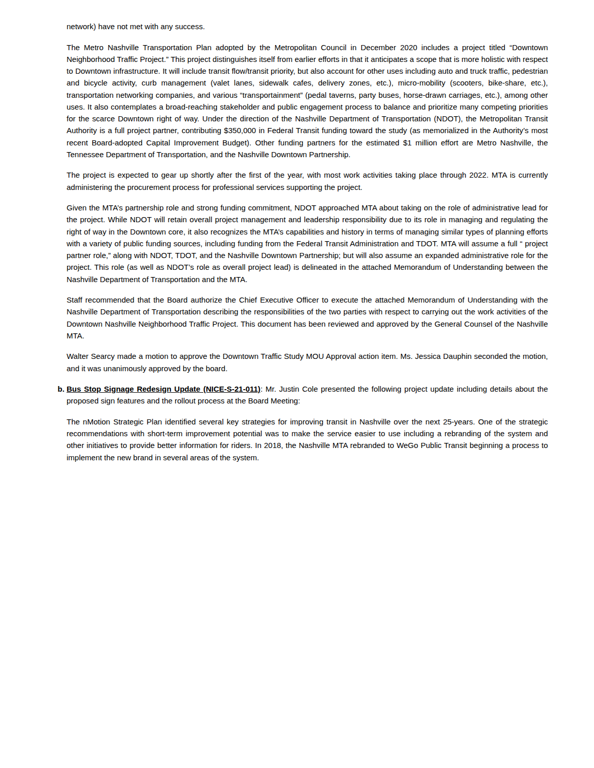network) have not met with any success.
The Metro Nashville Transportation Plan adopted by the Metropolitan Council in December 2020 includes a project titled “Downtown Neighborhood Traffic Project.” This project distinguishes itself from earlier efforts in that it anticipates a scope that is more holistic with respect to Downtown infrastructure. It will include transit flow/transit priority, but also account for other uses including auto and truck traffic, pedestrian and bicycle activity, curb management (valet lanes, sidewalk cafes, delivery zones, etc.), micro-mobility (scooters, bike-share, etc.), transportation networking companies, and various “transportainment” (pedal taverns, party buses, horse-drawn carriages, etc.), among other uses. It also contemplates a broad-reaching stakeholder and public engagement process to balance and prioritize many competing priorities for the scarce Downtown right of way. Under the direction of the Nashville Department of Transportation (NDOT), the Metropolitan Transit Authority is a full project partner, contributing $350,000 in Federal Transit funding toward the study (as memorialized in the Authority’s most recent Board-adopted Capital Improvement Budget). Other funding partners for the estimated $1 million effort are Metro Nashville, the Tennessee Department of Transportation, and the Nashville Downtown Partnership.
The project is expected to gear up shortly after the first of the year, with most work activities taking place through 2022. MTA is currently administering the procurement process for professional services supporting the project.
Given the MTA’s partnership role and strong funding commitment, NDOT approached MTA about taking on the role of administrative lead for the project. While NDOT will retain overall project management and leadership responsibility due to its role in managing and regulating the right of way in the Downtown core, it also recognizes the MTA’s capabilities and history in terms of managing similar types of planning efforts with a variety of public funding sources, including funding from the Federal Transit Administration and TDOT. MTA will assume a full “ project partner role,” along with NDOT, TDOT, and the Nashville Downtown Partnership; but will also assume an expanded administrative role for the project. This role (as well as NDOT’s role as overall project lead) is delineated in the attached Memorandum of Understanding between the Nashville Department of Transportation and the MTA.
Staff recommended that the Board authorize the Chief Executive Officer to execute the attached Memorandum of Understanding with the Nashville Department of Transportation describing the responsibilities of the two parties with respect to carrying out the work activities of the Downtown Nashville Neighborhood Traffic Project. This document has been reviewed and approved by the General Counsel of the Nashville MTA.
Walter Searcy made a motion to approve the Downtown Traffic Study MOU Approval action item. Ms. Jessica Dauphin seconded the motion, and it was unanimously approved by the board.
Bus Stop Signage Redesign Update (NICE-S-21-011): Mr. Justin Cole presented the following project update including details about the proposed sign features and the rollout process at the Board Meeting:
The nMotion Strategic Plan identified several key strategies for improving transit in Nashville over the next 25-years. One of the strategic recommendations with short-term improvement potential was to make the service easier to use including a rebranding of the system and other initiatives to provide better information for riders. In 2018, the Nashville MTA rebranded to WeGo Public Transit beginning a process to implement the new brand in several areas of the system.